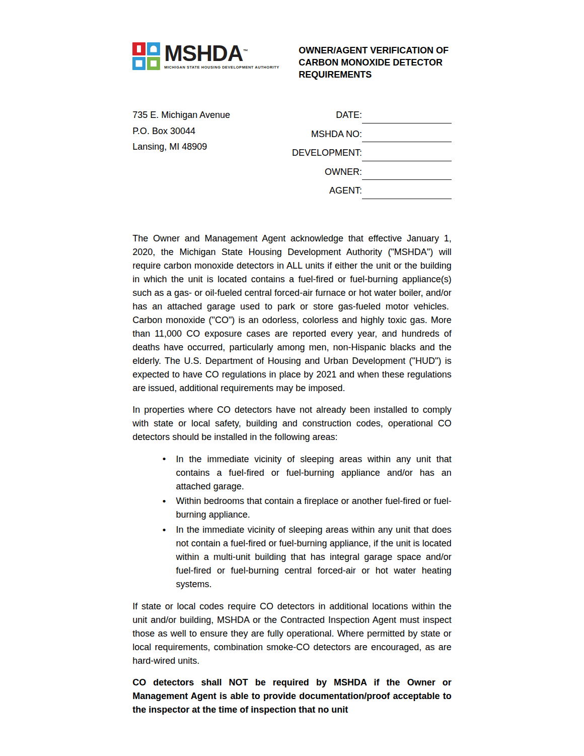MSHDA™
MICHIGAN STATE HOUSING DEVELOPMENT AUTHORITY
OWNER/AGENT VERIFICATION OF CARBON MONOXIDE DETECTOR REQUIREMENTS
735 E. Michigan Avenue
P.O. Box 30044
Lansing, MI 48909
| DATE: | |
| MSHDA NO: | |
| DEVELOPMENT: | |
| OWNER: | |
| AGENT: | |
The Owner and Management Agent acknowledge that effective January 1, 2020, the Michigan State Housing Development Authority ("MSHDA") will require carbon monoxide detectors in ALL units if either the unit or the building in which the unit is located contains a fuel-fired or fuel-burning appliance(s) such as a gas- or oil-fueled central forced-air furnace or hot water boiler, and/or has an attached garage used to park or store gas-fueled motor vehicles. Carbon monoxide ("CO") is an odorless, colorless and highly toxic gas. More than 11,000 CO exposure cases are reported every year, and hundreds of deaths have occurred, particularly among men, non-Hispanic blacks and the elderly. The U.S. Department of Housing and Urban Development ("HUD") is expected to have CO regulations in place by 2021 and when these regulations are issued, additional requirements may be imposed.
In properties where CO detectors have not already been installed to comply with state or local safety, building and construction codes, operational CO detectors should be installed in the following areas:
In the immediate vicinity of sleeping areas within any unit that contains a fuel-fired or fuel-burning appliance and/or has an attached garage.
Within bedrooms that contain a fireplace or another fuel-fired or fuel-burning appliance.
In the immediate vicinity of sleeping areas within any unit that does not contain a fuel-fired or fuel-burning appliance, if the unit is located within a multi-unit building that has integral garage space and/or fuel-fired or fuel-burning central forced-air or hot water heating systems.
If state or local codes require CO detectors in additional locations within the unit and/or building, MSHDA or the Contracted Inspection Agent must inspect those as well to ensure they are fully operational. Where permitted by state or local requirements, combination smoke-CO detectors are encouraged, as are hard-wired units.
CO detectors shall NOT be required by MSHDA if the Owner or Management Agent is able to provide documentation/proof acceptable to the inspector at the time of inspection that no unit